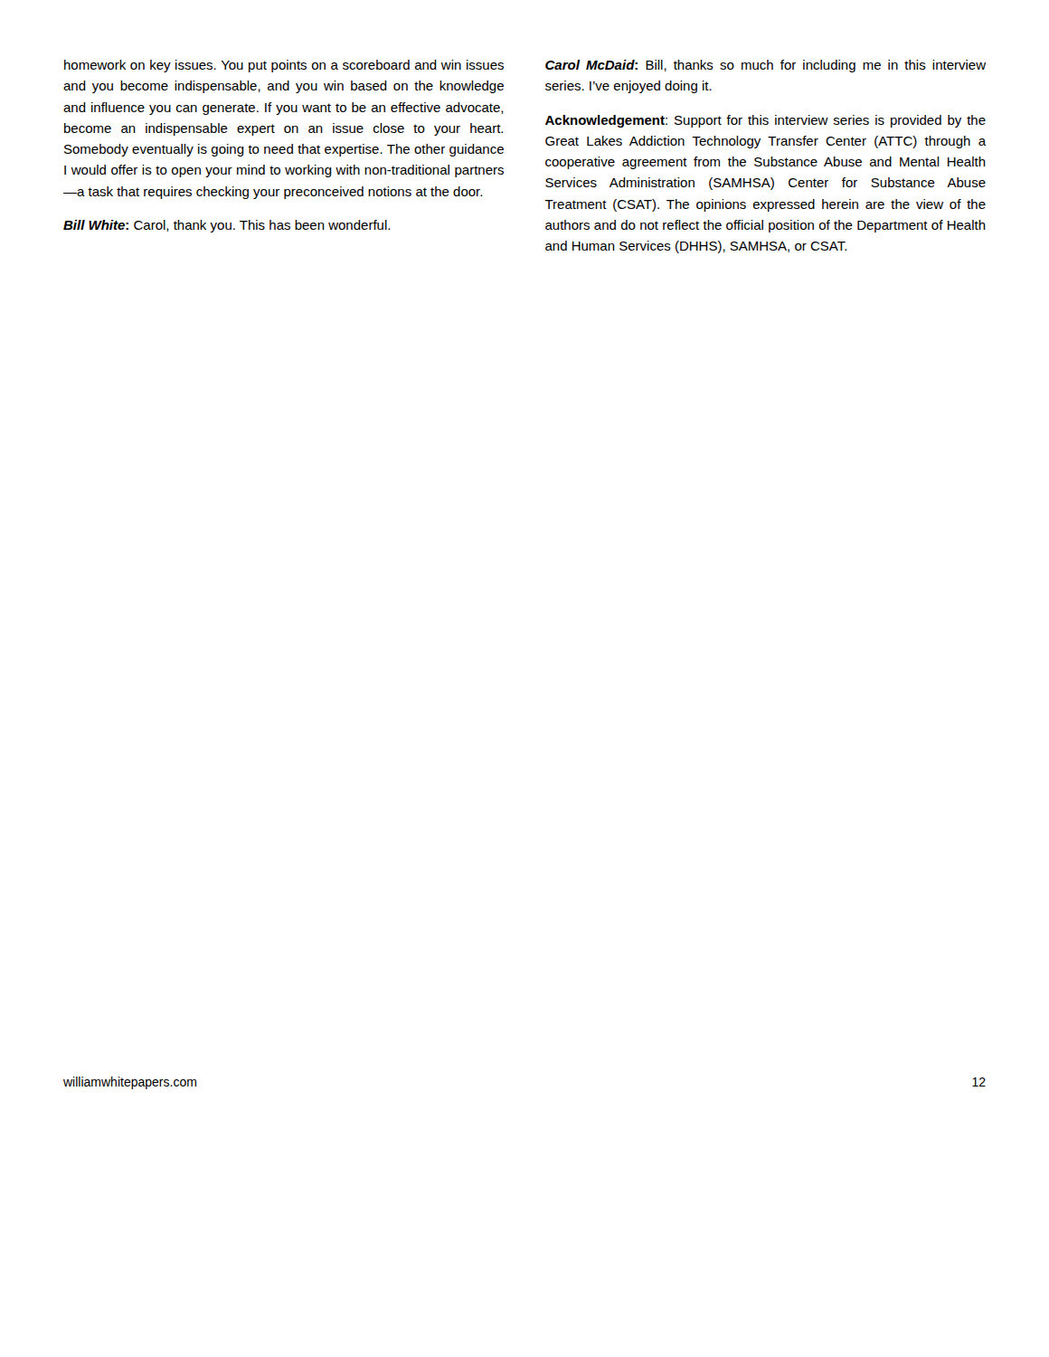homework on key issues. You put points on a scoreboard and win issues and you become indispensable, and you win based on the knowledge and influence you can generate. If you want to be an effective advocate, become an indispensable expert on an issue close to your heart. Somebody eventually is going to need that expertise. The other guidance I would offer is to open your mind to working with non-traditional partners—a task that requires checking your preconceived notions at the door.
Bill White: Carol, thank you. This has been wonderful.
Carol McDaid: Bill, thanks so much for including me in this interview series. I’ve enjoyed doing it.
Acknowledgement: Support for this interview series is provided by the Great Lakes Addiction Technology Transfer Center (ATTC) through a cooperative agreement from the Substance Abuse and Mental Health Services Administration (SAMHSA) Center for Substance Abuse Treatment (CSAT). The opinions expressed herein are the view of the authors and do not reflect the official position of the Department of Health and Human Services (DHHS), SAMHSA, or CSAT.
williamwhitepapers.com 12